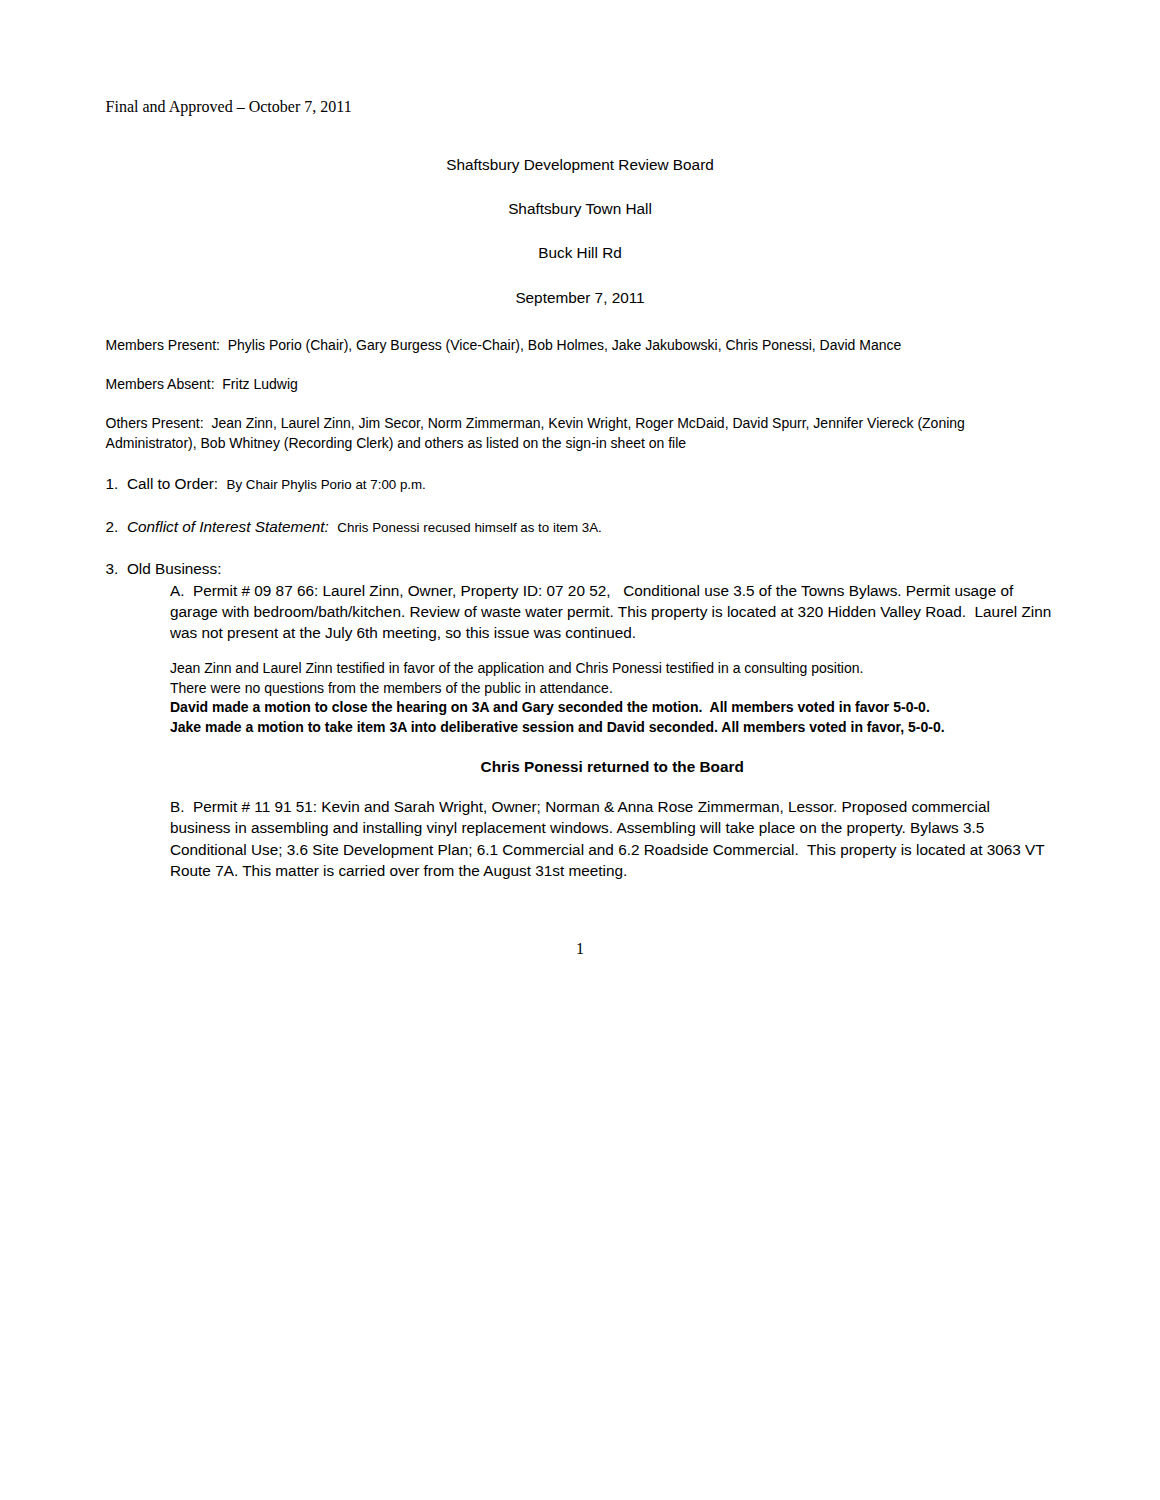Final and Approved – October 7, 2011
Shaftsbury Development Review Board
Shaftsbury Town Hall
Buck Hill Rd
September 7, 2011
Members Present: Phylis Porio (Chair), Gary Burgess (Vice-Chair), Bob Holmes, Jake Jakubowski, Chris Ponessi, David Mance
Members Absent: Fritz Ludwig
Others Present: Jean Zinn, Laurel Zinn, Jim Secor, Norm Zimmerman, Kevin Wright, Roger McDaid, David Spurr, Jennifer Viereck (Zoning Administrator), Bob Whitney (Recording Clerk) and others as listed on the sign-in sheet on file
1. Call to Order: By Chair Phylis Porio at 7:00 p.m.
2. Conflict of Interest Statement: Chris Ponessi recused himself as to item 3A.
3. Old Business:
A. Permit # 09 87 66: Laurel Zinn, Owner, Property ID: 07 20 52, Conditional use 3.5 of the Towns Bylaws. Permit usage of garage with bedroom/bath/kitchen. Review of waste water permit. This property is located at 320 Hidden Valley Road. Laurel Zinn was not present at the July 6th meeting, so this issue was continued.
Jean Zinn and Laurel Zinn testified in favor of the application and Chris Ponessi testified in a consulting position.
There were no questions from the members of the public in attendance.
David made a motion to close the hearing on 3A and Gary seconded the motion. All members voted in favor 5-0-0.
Jake made a motion to take item 3A into deliberative session and David seconded. All members voted in favor, 5-0-0.
Chris Ponessi returned to the Board
B. Permit # 11 91 51: Kevin and Sarah Wright, Owner; Norman & Anna Rose Zimmerman, Lessor. Proposed commercial business in assembling and installing vinyl replacement windows. Assembling will take place on the property. Bylaws 3.5 Conditional Use; 3.6 Site Development Plan; 6.1 Commercial and 6.2 Roadside Commercial. This property is located at 3063 VT Route 7A. This matter is carried over from the August 31st meeting.
1